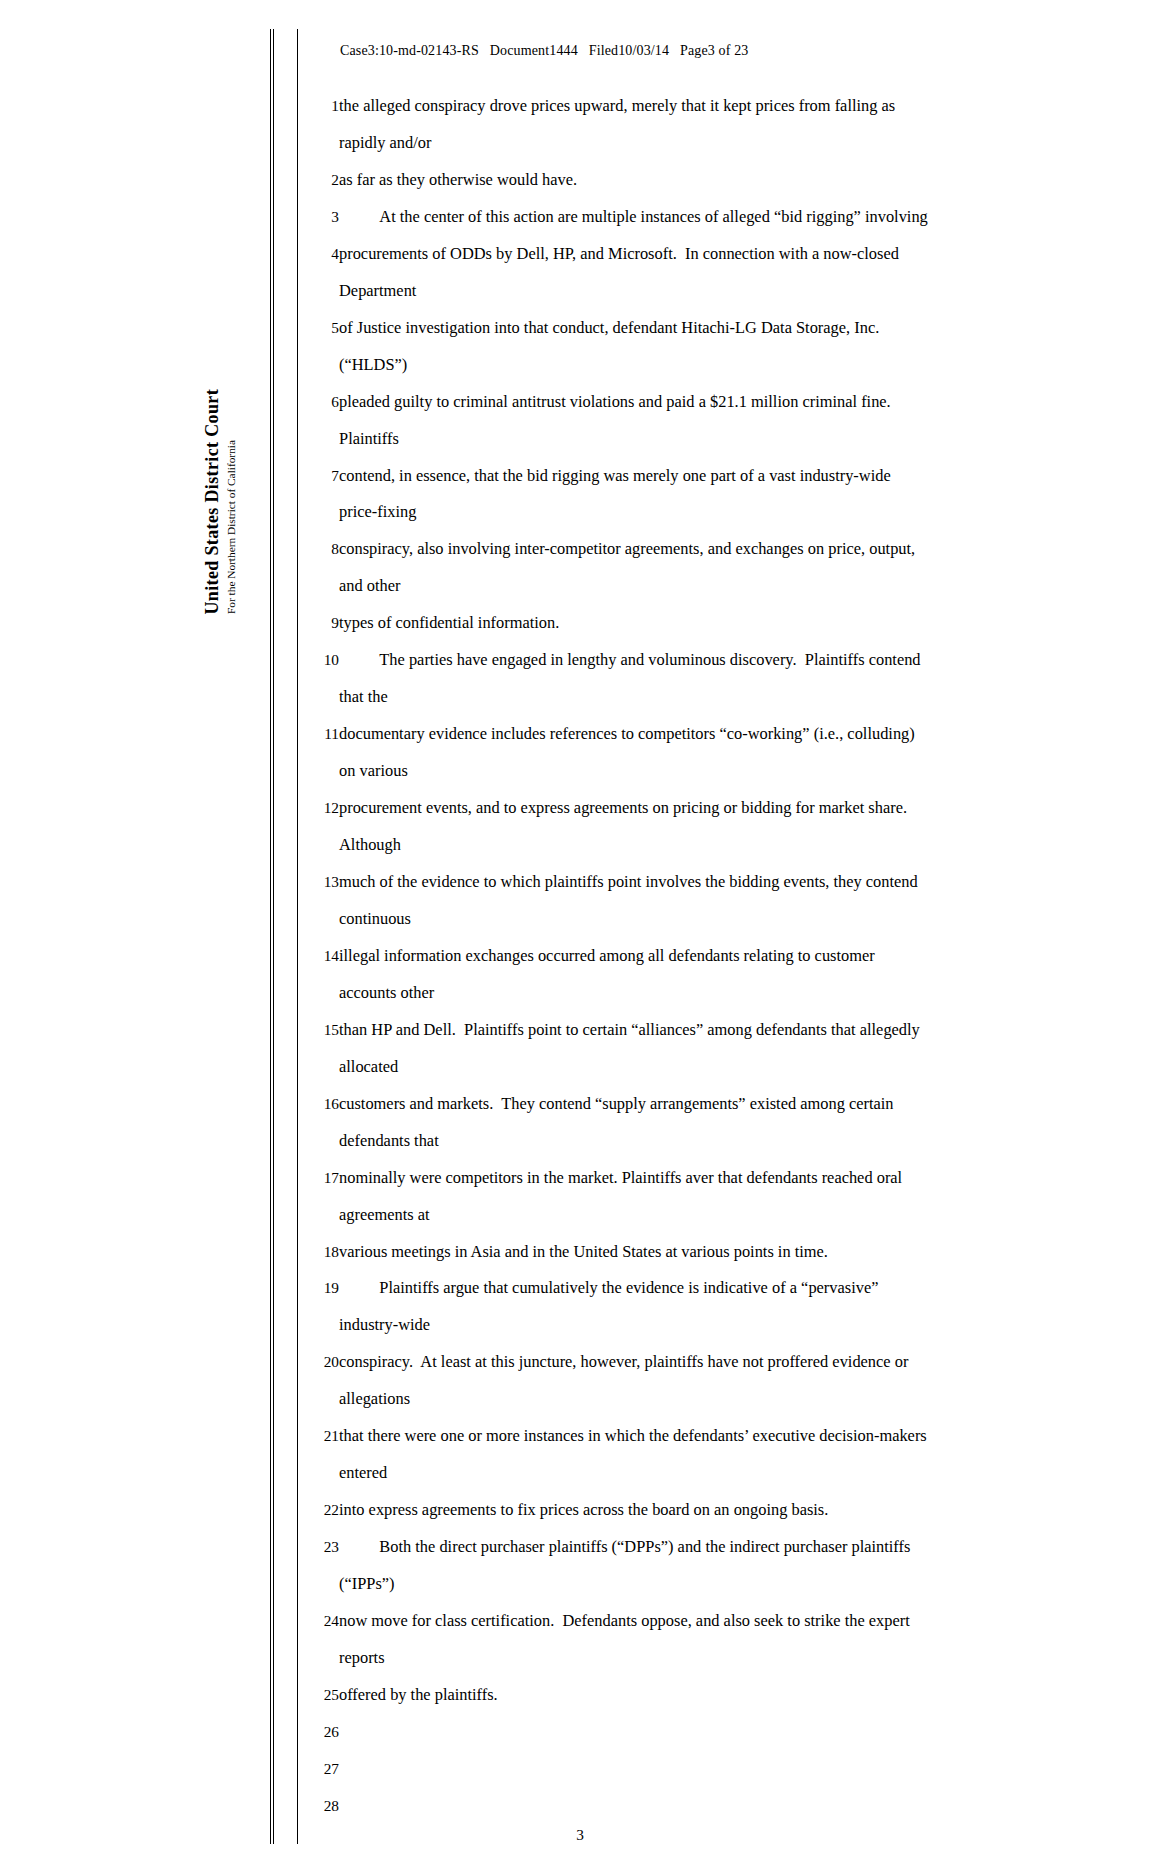Case3:10-md-02143-RS Document1444 Filed10/03/14 Page3 of 23
United States District Court For the Northern District of California
| 1 | the alleged conspiracy drove prices upward, merely that it kept prices from falling as rapidly and/or |
| 2 | as far as they otherwise would have. |
| 3 | At the center of this action are multiple instances of alleged “bid rigging” involving |
| 4 | procurements of ODDs by Dell, HP, and Microsoft. In connection with a now-closed Department |
| 5 | of Justice investigation into that conduct, defendant Hitachi-LG Data Storage, Inc. (“HLDS”) |
| 6 | pleaded guilty to criminal antitrust violations and paid a $21.1 million criminal fine. Plaintiffs |
| 7 | contend, in essence, that the bid rigging was merely one part of a vast industry-wide price-fixing |
| 8 | conspiracy, also involving inter-competitor agreements, and exchanges on price, output, and other |
| 9 | types of confidential information. |
| 10 | The parties have engaged in lengthy and voluminous discovery. Plaintiffs contend that the |
| 11 | documentary evidence includes references to competitors “co-working” (i.e., colluding) on various |
| 12 | procurement events, and to express agreements on pricing or bidding for market share. Although |
| 13 | much of the evidence to which plaintiffs point involves the bidding events, they contend continuous |
| 14 | illegal information exchanges occurred among all defendants relating to customer accounts other |
| 15 | than HP and Dell. Plaintiffs point to certain “alliances” among defendants that allegedly allocated |
| 16 | customers and markets. They contend “supply arrangements” existed among certain defendants that |
| 17 | nominally were competitors in the market. Plaintiffs aver that defendants reached oral agreements at |
| 18 | various meetings in Asia and in the United States at various points in time. |
| 19 | Plaintiffs argue that cumulatively the evidence is indicative of a “pervasive” industry-wide |
| 20 | conspiracy. At least at this juncture, however, plaintiffs have not proffered evidence or allegations |
| 21 | that there were one or more instances in which the defendants’ executive decision-makers entered |
| 22 | into express agreements to fix prices across the board on an ongoing basis. |
| 23 | Both the direct purchaser plaintiffs (“DPPs”) and the indirect purchaser plaintiffs (“IPPs”) |
| 24 | now move for class certification. Defendants oppose, and also seek to strike the expert reports |
| 25 | offered by the plaintiffs. |
| 26 | |
| 27 | |
| 28 | |
3